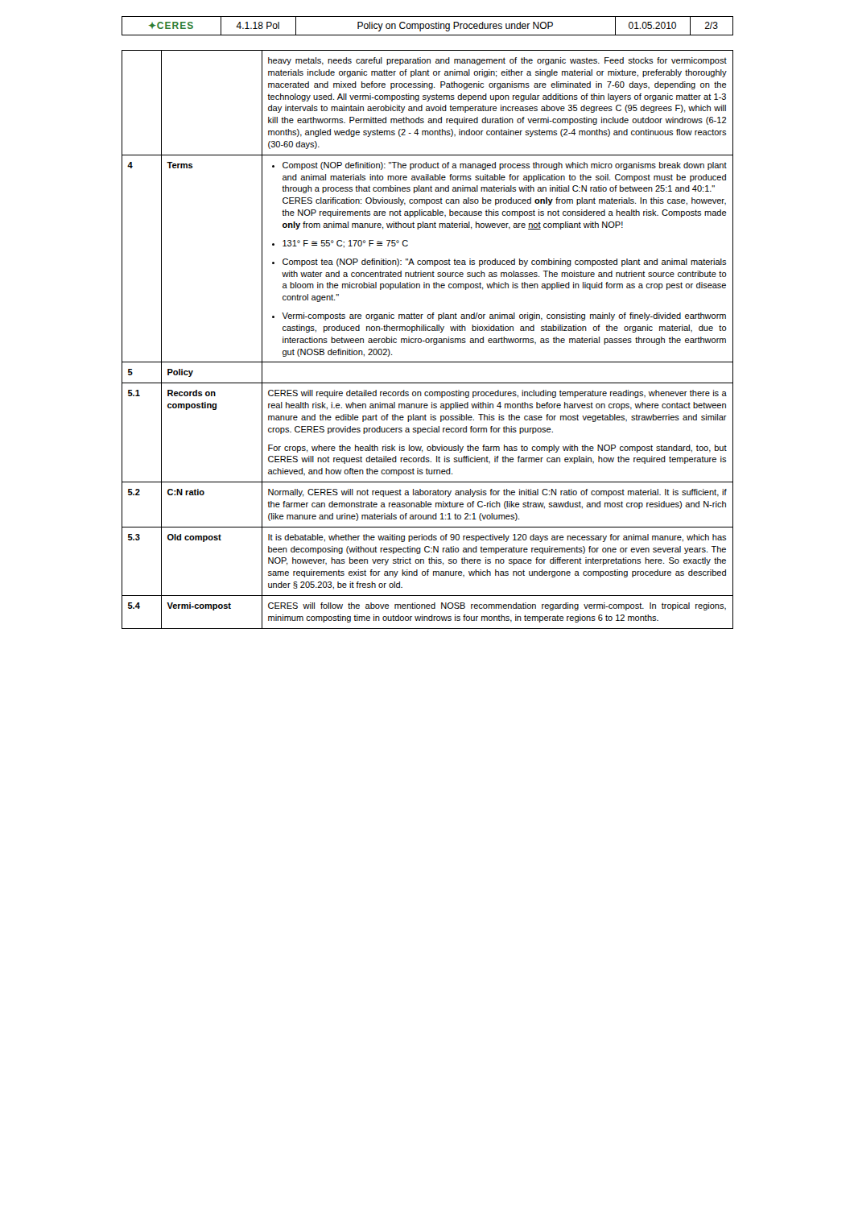| ✦ CERES | 4.1.18 Pol | Policy on Composting Procedures under NOP | 01.05.2010 | 2/3 |
| | | heavy metals, needs careful preparation and management of the organic wastes. Feed stocks for vermicompost materials include organic matter of plant or animal origin; either a single material or mixture, preferably thoroughly macerated and mixed before processing. Pathogenic organisms are eliminated in 7-60 days, depending on the technology used. All vermi-composting systems depend upon regular additions of thin layers of organic matter at 1-3 day intervals to maintain aerobicity and avoid temperature increases above 35 degrees C (95 degrees F), which will kill the earthworms. Permitted methods and required duration of vermi-composting include outdoor windrows (6-12 months), angled wedge systems (2 - 4 months), indoor container systems (2-4 months) and continuous flow reactors (30-60 days). |
| 4 | Terms | Compost (NOP definition): "The product of a managed process through which micro organisms break down plant and animal materials into more available forms suitable for application to the soil. Compost must be produced through a process that combines plant and animal materials with an initial C:N ratio of between 25:1 and 40:1." CERES clarification: Obviously, compost can also be produced only from plant materials. In this case, however, the NOP requirements are not applicable, because this compost is not considered a health risk. Composts made only from animal manure, without plant material, however, are not compliant with NOP! 131° F ≅ 55° C; 170° F ≅ 75° C Compost tea (NOP definition): "A compost tea is produced by combining composted plant and animal materials with water and a concentrated nutrient source such as molasses. The moisture and nutrient source contribute to a bloom in the microbial population in the compost, which is then applied in liquid form as a crop pest or disease control agent." Vermi-composts are organic matter of plant and/or animal origin, consisting mainly of finely-divided earthworm castings, produced non-thermophilically with bioxidation and stabilization of the organic material, due to interactions between aerobic micro-organisms and earthworms, as the material passes through the earthworm gut (NOSB definition, 2002). |
| 5 | Policy | |
| 5.1 | Records on composting | CERES will require detailed records on composting procedures, including temperature readings, whenever there is a real health risk, i.e. when animal manure is applied within 4 months before harvest on crops, where contact between manure and the edible part of the plant is possible. This is the case for most vegetables, strawberries and similar crops. CERES provides producers a special record form for this purpose. For crops, where the health risk is low, obviously the farm has to comply with the NOP compost standard, too, but CERES will not request detailed records. It is sufficient, if the farmer can explain, how the required temperature is achieved, and how often the compost is turned. |
| 5.2 | C:N ratio | Normally, CERES will not request a laboratory analysis for the initial C:N ratio of compost material. It is sufficient, if the farmer can demonstrate a reasonable mixture of C-rich (like straw, sawdust, and most crop residues) and N-rich (like manure and urine) materials of around 1:1 to 2:1 (volumes). |
| 5.3 | Old compost | It is debatable, whether the waiting periods of 90 respectively 120 days are necessary for animal manure, which has been decomposing (without respecting C:N ratio and temperature requirements) for one or even several years. The NOP, however, has been very strict on this, so there is no space for different interpretations here. So exactly the same requirements exist for any kind of manure, which has not undergone a composting procedure as described under § 205.203, be it fresh or old. |
| 5.4 | Vermi-compost | CERES will follow the above mentioned NOSB recommendation regarding vermi-compost. In tropical regions, minimum composting time in outdoor windrows is four months, in temperate regions 6 to 12 months. |